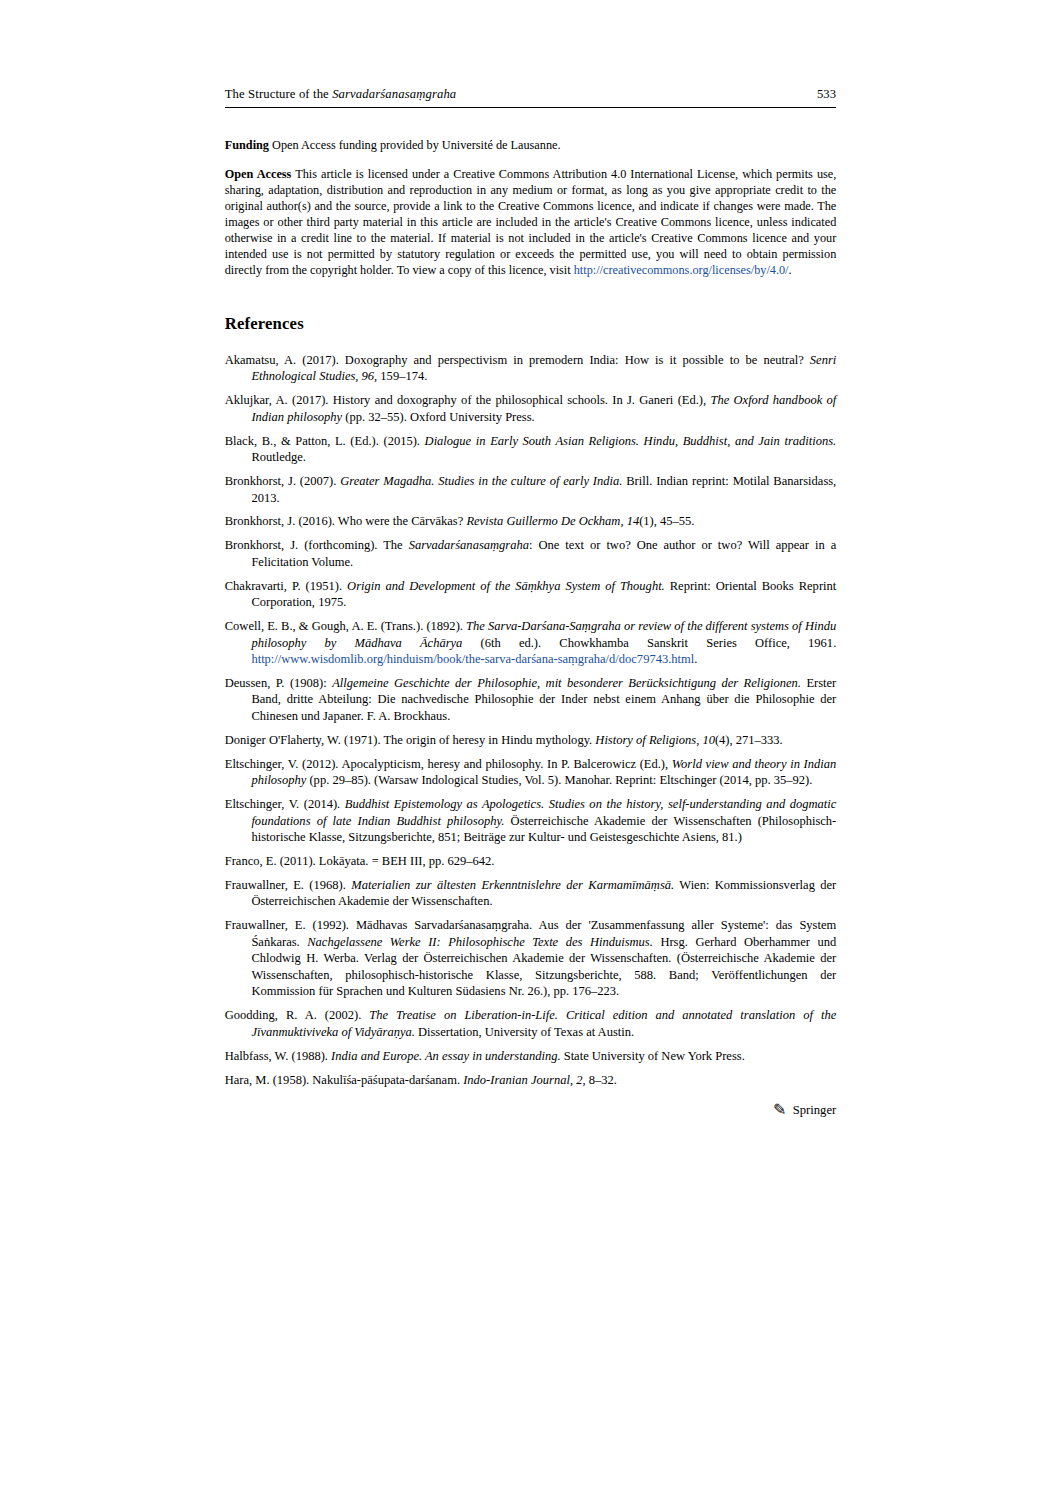The Structure of the Sarvadarśanasaṃgraha 533
Funding Open Access funding provided by Université de Lausanne.
Open Access This article is licensed under a Creative Commons Attribution 4.0 International License, which permits use, sharing, adaptation, distribution and reproduction in any medium or format, as long as you give appropriate credit to the original author(s) and the source, provide a link to the Creative Commons licence, and indicate if changes were made. The images or other third party material in this article are included in the article's Creative Commons licence, unless indicated otherwise in a credit line to the material. If material is not included in the article's Creative Commons licence and your intended use is not permitted by statutory regulation or exceeds the permitted use, you will need to obtain permission directly from the copyright holder. To view a copy of this licence, visit http://creativecommons.org/licenses/by/4.0/.
References
Akamatsu, A. (2017). Doxography and perspectivism in premodern India: How is it possible to be neutral? Senri Ethnological Studies, 96, 159–174.
Aklujkar, A. (2017). History and doxography of the philosophical schools. In J. Ganeri (Ed.), The Oxford handbook of Indian philosophy (pp. 32–55). Oxford University Press.
Black, B., & Patton, L. (Ed.). (2015). Dialogue in Early South Asian Religions. Hindu, Buddhist, and Jain traditions. Routledge.
Bronkhorst, J. (2007). Greater Magadha. Studies in the culture of early India. Brill. Indian reprint: Motilal Banarsidass, 2013.
Bronkhorst, J. (2016). Who were the Cārvākas? Revista Guillermo De Ockham, 14(1), 45–55.
Bronkhorst, J. (forthcoming). The Sarvadarśanasaṃgraha: One text or two? One author or two? Will appear in a Felicitation Volume.
Chakravarti, P. (1951). Origin and Development of the Sāṃkhya System of Thought. Reprint: Oriental Books Reprint Corporation, 1975.
Cowell, E. B., & Gough, A. E. (Trans.). (1892). The Sarva-Darśana-Saṃgraha or review of the different systems of Hindu philosophy by Mādhava Āchārya (6th ed.). Chowkhamba Sanskrit Series Office, 1961. http://www.wisdomlib.org/hinduism/book/the-sarva-darśana-saṃgraha/d/doc79743.html.
Deussen, P. (1908): Allgemeine Geschichte der Philosophie, mit besonderer Berücksichtigung der Religionen. Erster Band, dritte Abteilung: Die nachvedische Philosophie der Inder nebst einem Anhang über die Philosophie der Chinesen und Japaner. F. A. Brockhaus.
Doniger O'Flaherty, W. (1971). The origin of heresy in Hindu mythology. History of Religions, 10(4), 271–333.
Eltschinger, V. (2012). Apocalypticism, heresy and philosophy. In P. Balcerowicz (Ed.), World view and theory in Indian philosophy (pp. 29–85). (Warsaw Indological Studies, Vol. 5). Manohar. Reprint: Eltschinger (2014, pp. 35–92).
Eltschinger, V. (2014). Buddhist Epistemology as Apologetics. Studies on the history, self-understanding and dogmatic foundations of late Indian Buddhist philosophy. Österreichische Akademie der Wissenschaften (Philosophisch-historische Klasse, Sitzungsberichte, 851; Beiträge zur Kultur- und Geistesgeschichte Asiens, 81.)
Franco, E. (2011). Lokāyata. = BEH III, pp. 629–642.
Frauwallner, E. (1968). Materialien zur ältesten Erkenntnislehre der Karmamīmāṃsā. Wien: Kommissionsverlag der Österreichischen Akademie der Wissenschaften.
Frauwallner, E. (1992). Mādhavas Sarvadarśanasaṃgraha. Aus der 'Zusammenfassung aller Systeme': das System Śaṅkaras. Nachgelassene Werke II: Philosophische Texte des Hinduismus. Hrsg. Gerhard Oberhammer und Chlodwig H. Werba. Verlag der Österreichischen Akademie der Wissenschaften. (Österreichische Akademie der Wissenschaften, philosophisch-historische Klasse, Sitzungsberichte, 588. Band; Veröffentlichungen der Kommission für Sprachen und Kulturen Südasiens Nr. 26.), pp. 176–223.
Goodding, R. A. (2002). The Treatise on Liberation-in-Life. Critical edition and annotated translation of the Jīvanmuktiviveka of Vidyāraṇya. Dissertation, University of Texas at Austin.
Halbfass, W. (1988). India and Europe. An essay in understanding. State University of New York Press.
Hara, M. (1958). Nakulīśa-pāśupata-darśanam. Indo-Iranian Journal, 2, 8–32.
✎ Springer